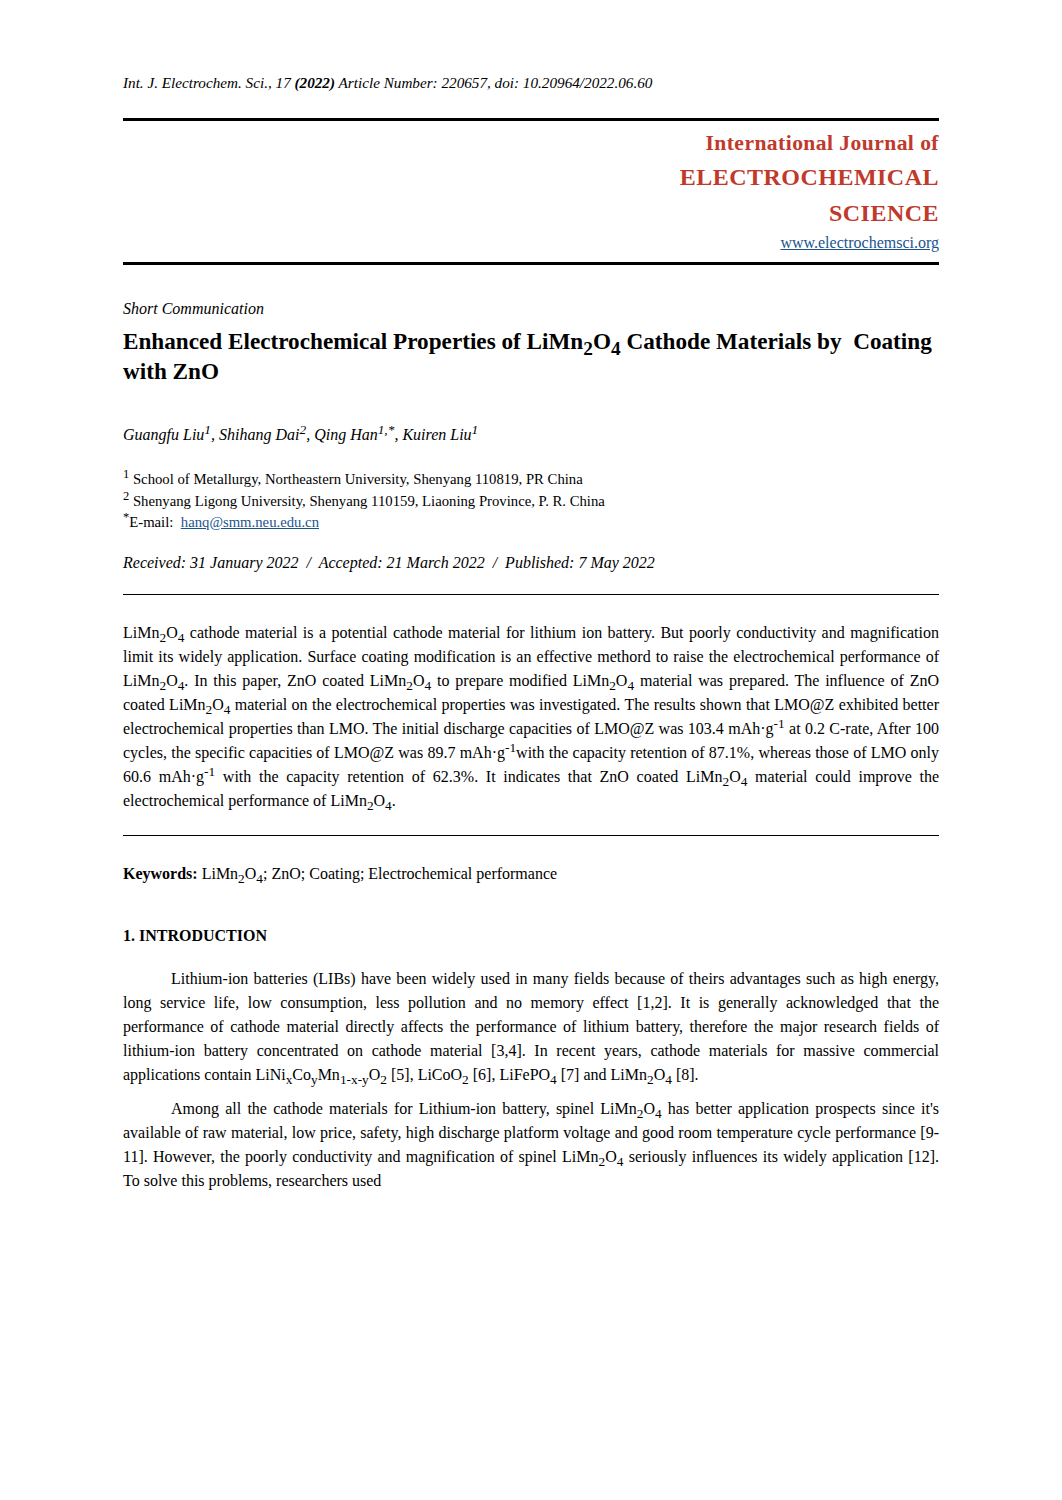Int. J. Electrochem. Sci., 17 (2022) Article Number: 220657, doi: 10.20964/2022.06.60
International Journal of
ELECTROCHEMICAL
SCIENCE
www.electrochemsci.org
Short Communication
Enhanced Electrochemical Properties of LiMn2O4 Cathode Materials by Coating with ZnO
Guangfu Liu1, Shihang Dai2, Qing Han1,*, Kuiren Liu1
1 School of Metallurgy, Northeastern University, Shenyang 110819, PR China
2 Shenyang Ligong University, Shenyang 110159, Liaoning Province, P. R. China
*E-mail: hanq@smm.neu.edu.cn
Received: 31 January 2022 / Accepted: 21 March 2022 / Published: 7 May 2022
LiMn2O4 cathode material is a potential cathode material for lithium ion battery. But poorly conductivity and magnification limit its widely application. Surface coating modification is an effective methord to raise the electrochemical performance of LiMn2O4. In this paper, ZnO coated LiMn2O4 to prepare modified LiMn2O4 material was prepared. The influence of ZnO coated LiMn2O4 material on the electrochemical properties was investigated. The results shown that LMO@Z exhibited better electrochemical properties than LMO. The initial discharge capacities of LMO@Z was 103.4 mAh·g-1 at 0.2 C-rate, After 100 cycles, the specific capacities of LMO@Z was 89.7 mAh·g-1with the capacity retention of 87.1%, whereas those of LMO only 60.6 mAh·g-1 with the capacity retention of 62.3%. It indicates that ZnO coated LiMn2O4 material could improve the electrochemical performance of LiMn2O4.
Keywords: LiMn2O4; ZnO; Coating; Electrochemical performance
1. INTRODUCTION
Lithium-ion batteries (LIBs) have been widely used in many fields because of theirs advantages such as high energy, long service life, low consumption, less pollution and no memory effect [1,2]. It is generally acknowledged that the performance of cathode material directly affects the performance of lithium battery, therefore the major research fields of lithium-ion battery concentrated on cathode material [3,4]. In recent years, cathode materials for massive commercial applications contain LiNixCoyMn1-x-yO2 [5], LiCoO2 [6], LiFePO4 [7] and LiMn2O4 [8].
Among all the cathode materials for Lithium-ion battery, spinel LiMn2O4 has better application prospects since it's available of raw material, low price, safety, high discharge platform voltage and good room temperature cycle performance [9-11]. However, the poorly conductivity and magnification of spinel LiMn2O4 seriously influences its widely application [12]. To solve this problems, researchers used